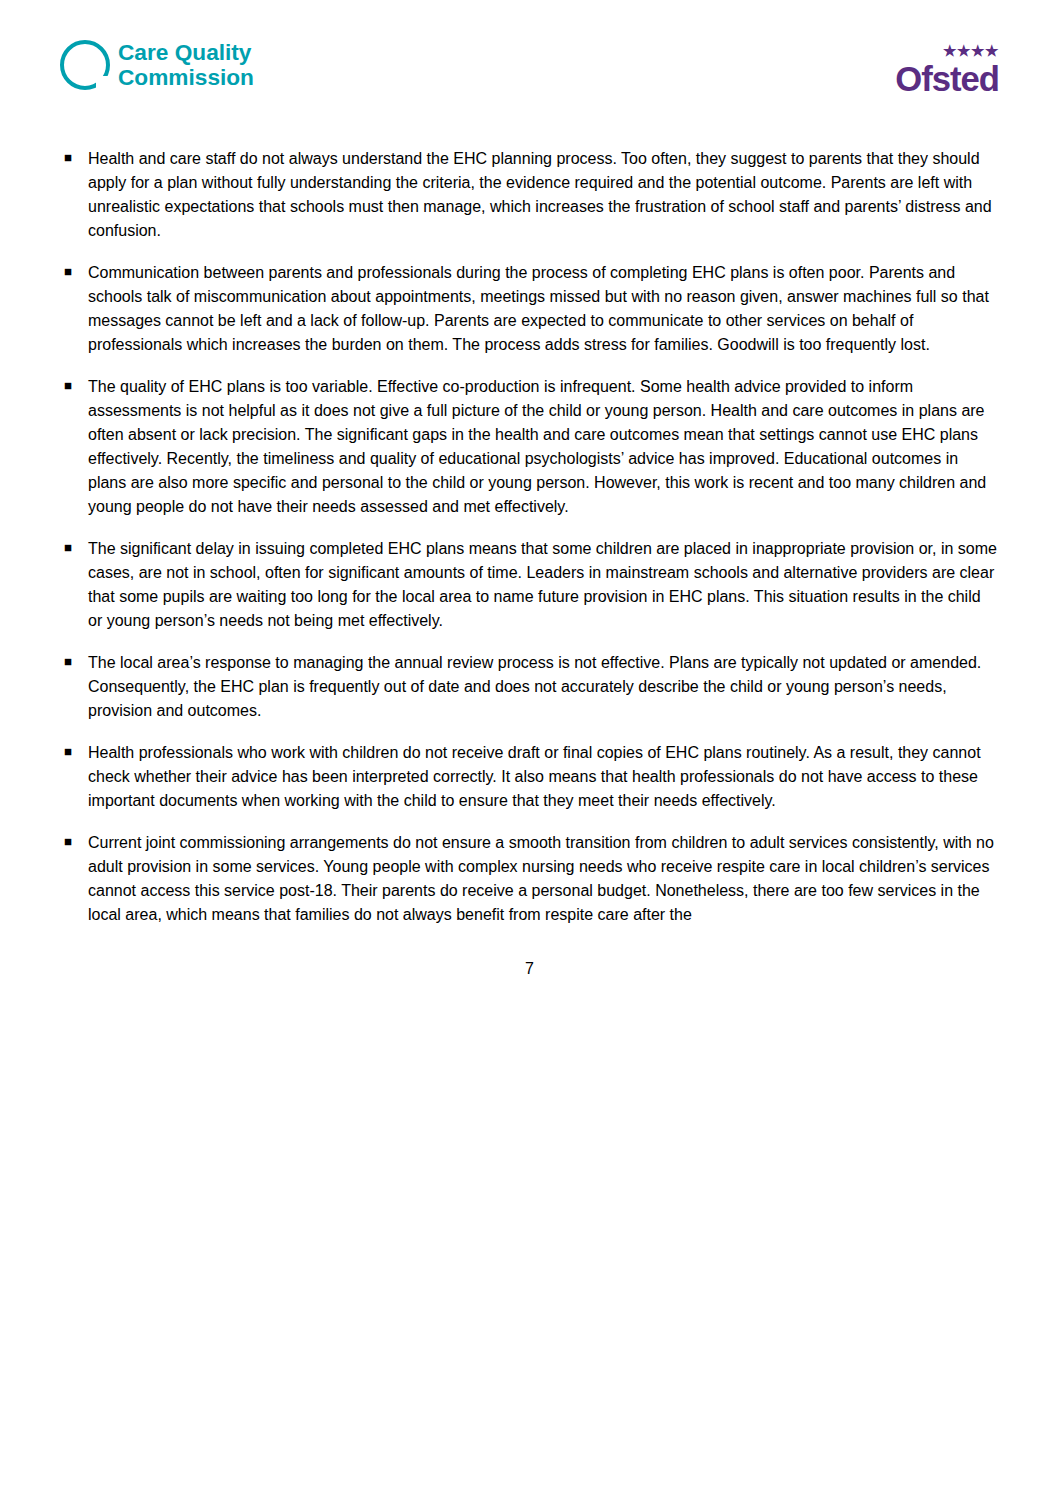Care Quality Commission
★★★★
Ofsted
Health and care staff do not always understand the EHC planning process. Too often, they suggest to parents that they should apply for a plan without fully understanding the criteria, the evidence required and the potential outcome. Parents are left with unrealistic expectations that schools must then manage, which increases the frustration of school staff and parents’ distress and confusion.
Communication between parents and professionals during the process of completing EHC plans is often poor. Parents and schools talk of miscommunication about appointments, meetings missed but with no reason given, answer machines full so that messages cannot be left and a lack of follow-up. Parents are expected to communicate to other services on behalf of professionals which increases the burden on them. The process adds stress for families. Goodwill is too frequently lost.
The quality of EHC plans is too variable. Effective co-production is infrequent. Some health advice provided to inform assessments is not helpful as it does not give a full picture of the child or young person. Health and care outcomes in plans are often absent or lack precision. The significant gaps in the health and care outcomes mean that settings cannot use EHC plans effectively. Recently, the timeliness and quality of educational psychologists’ advice has improved. Educational outcomes in plans are also more specific and personal to the child or young person. However, this work is recent and too many children and young people do not have their needs assessed and met effectively.
The significant delay in issuing completed EHC plans means that some children are placed in inappropriate provision or, in some cases, are not in school, often for significant amounts of time. Leaders in mainstream schools and alternative providers are clear that some pupils are waiting too long for the local area to name future provision in EHC plans. This situation results in the child or young person’s needs not being met effectively.
The local area’s response to managing the annual review process is not effective. Plans are typically not updated or amended. Consequently, the EHC plan is frequently out of date and does not accurately describe the child or young person’s needs, provision and outcomes.
Health professionals who work with children do not receive draft or final copies of EHC plans routinely. As a result, they cannot check whether their advice has been interpreted correctly. It also means that health professionals do not have access to these important documents when working with the child to ensure that they meet their needs effectively.
Current joint commissioning arrangements do not ensure a smooth transition from children to adult services consistently, with no adult provision in some services. Young people with complex nursing needs who receive respite care in local children’s services cannot access this service post-18. Their parents do receive a personal budget. Nonetheless, there are too few services in the local area, which means that families do not always benefit from respite care after the
7